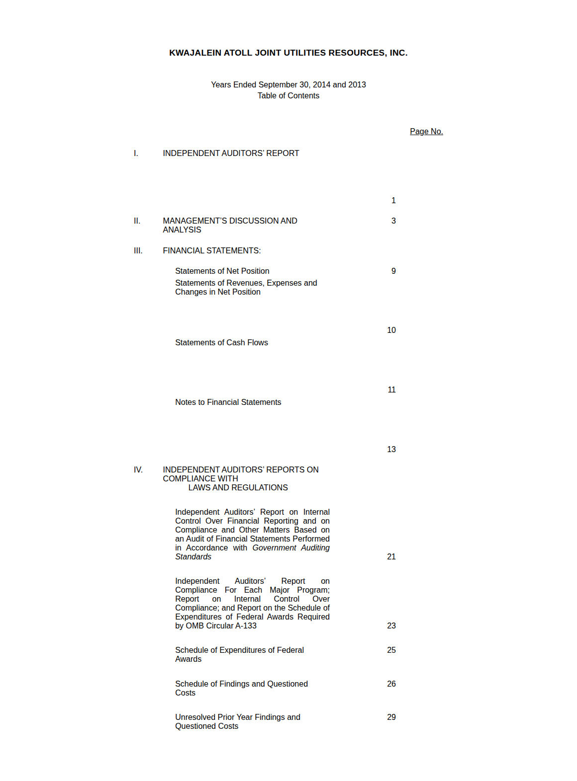KWAJALEIN ATOLL JOINT UTILITIES RESOURCES, INC.
Years Ended September 30, 2014 and 2013
Table of Contents
| | Page No. |
| --- | --- |
| I. | INDEPENDENT AUDITORS’ REPORT | 1 |
| II. | MANAGEMENT’S DISCUSSION AND ANALYSIS | 3 |
| III. | FINANCIAL STATEMENTS: | |
| | Statements of Net Position | 9 |
| | Statements of Revenues, Expenses and Changes in Net Position | 10 |
| | Statements of Cash Flows | 11 |
| | Notes to Financial Statements | 13 |
| IV. | INDEPENDENT AUDITORS’ REPORTS ON COMPLIANCE WITH LAWS AND REGULATIONS | |
| | Independent Auditors’ Report on Internal Control Over Financial Reporting and on Compliance and Other Matters Based on an Audit of Financial Statements Performed in Accordance with Government Auditing Standards | 21 |
| | Independent Auditors’ Report on Compliance For Each Major Program; Report on Internal Control Over Compliance; and Report on the Schedule of Expenditures of Federal Awards Required by OMB Circular A-133 | 23 |
| | Schedule of Expenditures of Federal Awards | 25 |
| | Schedule of Findings and Questioned Costs | 26 |
| | Unresolved Prior Year Findings and Questioned Costs | 29 |